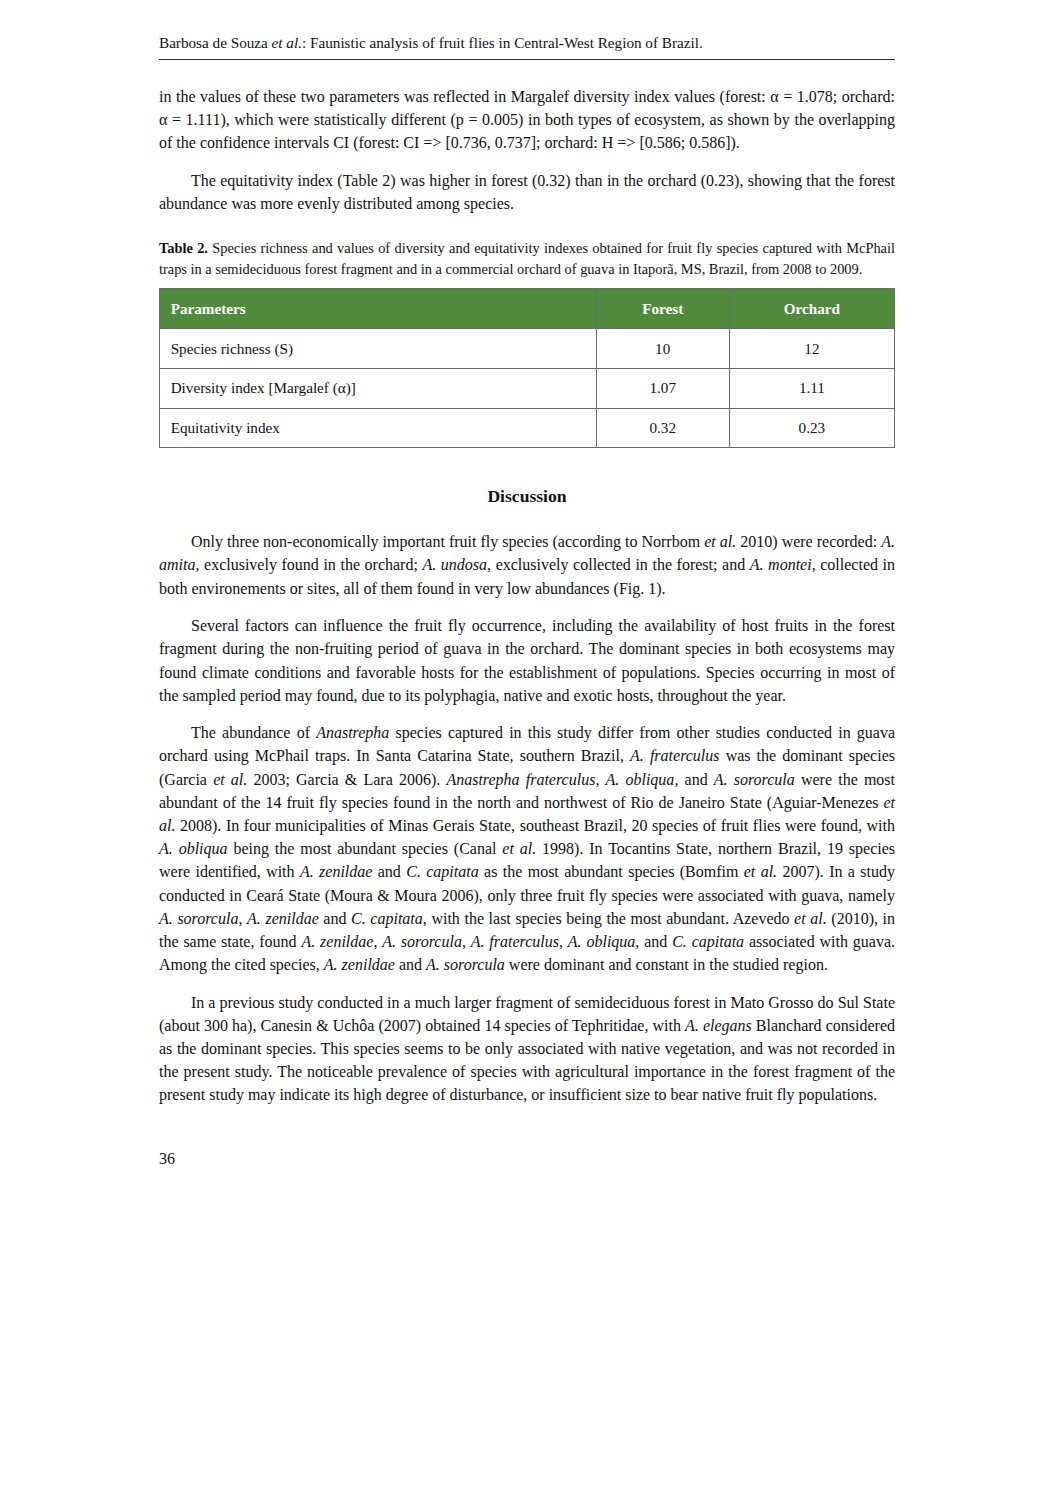Barbosa de Souza et al.: Faunistic analysis of fruit flies in Central-West Region of Brazil.
in the values of these two parameters was reflected in Margalef diversity index values (forest: α = 1.078; orchard: α = 1.111), which were statistically different (p = 0.005) in both types of ecosystem, as shown by the overlapping of the confidence intervals CI (forest: CI => [0.736, 0.737]; orchard: H => [0.586; 0.586]).
The equitativity index (Table 2) was higher in forest (0.32) than in the orchard (0.23), showing that the forest abundance was more evenly distributed among species.
Table 2. Species richness and values of diversity and equitativity indexes obtained for fruit fly species captured with McPhail traps in a semideciduous forest fragment and in a commercial orchard of guava in Itaporã, MS, Brazil, from 2008 to 2009.
| Parameters | Forest | Orchard |
| --- | --- | --- |
| Species richness (S) | 10 | 12 |
| Diversity index [Margalef (α)] | 1.07 | 1.11 |
| Equitativity index | 0.32 | 0.23 |
Discussion
Only three non-economically important fruit fly species (according to Norrbom et al. 2010) were recorded: A. amita, exclusively found in the orchard; A. undosa, exclusively collected in the forest; and A. montei, collected in both environements or sites, all of them found in very low abundances (Fig. 1).
Several factors can influence the fruit fly occurrence, including the availability of host fruits in the forest fragment during the non-fruiting period of guava in the orchard. The dominant species in both ecosystems may found climate conditions and favorable hosts for the establishment of populations. Species occurring in most of the sampled period may found, due to its polyphagia, native and exotic hosts, throughout the year.
The abundance of Anastrepha species captured in this study differ from other studies conducted in guava orchard using McPhail traps. In Santa Catarina State, southern Brazil, A. fraterculus was the dominant species (Garcia et al. 2003; Garcia & Lara 2006). Anastrepha fraterculus, A. obliqua, and A. sororcula were the most abundant of the 14 fruit fly species found in the north and northwest of Rio de Janeiro State (Aguiar-Menezes et al. 2008). In four municipalities of Minas Gerais State, southeast Brazil, 20 species of fruit flies were found, with A. obliqua being the most abundant species (Canal et al. 1998). In Tocantins State, northern Brazil, 19 species were identified, with A. zenildae and C. capitata as the most abundant species (Bomfim et al. 2007). In a study conducted in Ceará State (Moura & Moura 2006), only three fruit fly species were associated with guava, namely A. sororcula, A. zenildae and C. capitata, with the last species being the most abundant. Azevedo et al. (2010), in the same state, found A. zenildae, A. sororcula, A. fraterculus, A. obliqua, and C. capitata associated with guava. Among the cited species, A. zenildae and A. sororcula were dominant and constant in the studied region.
In a previous study conducted in a much larger fragment of semideciduous forest in Mato Grosso do Sul State (about 300 ha), Canesin & Uchôa (2007) obtained 14 species of Tephritidae, with A. elegans Blanchard considered as the dominant species. This species seems to be only associated with native vegetation, and was not recorded in the present study. The noticeable prevalence of species with agricultural importance in the forest fragment of the present study may indicate its high degree of disturbance, or insufficient size to bear native fruit fly populations.
36